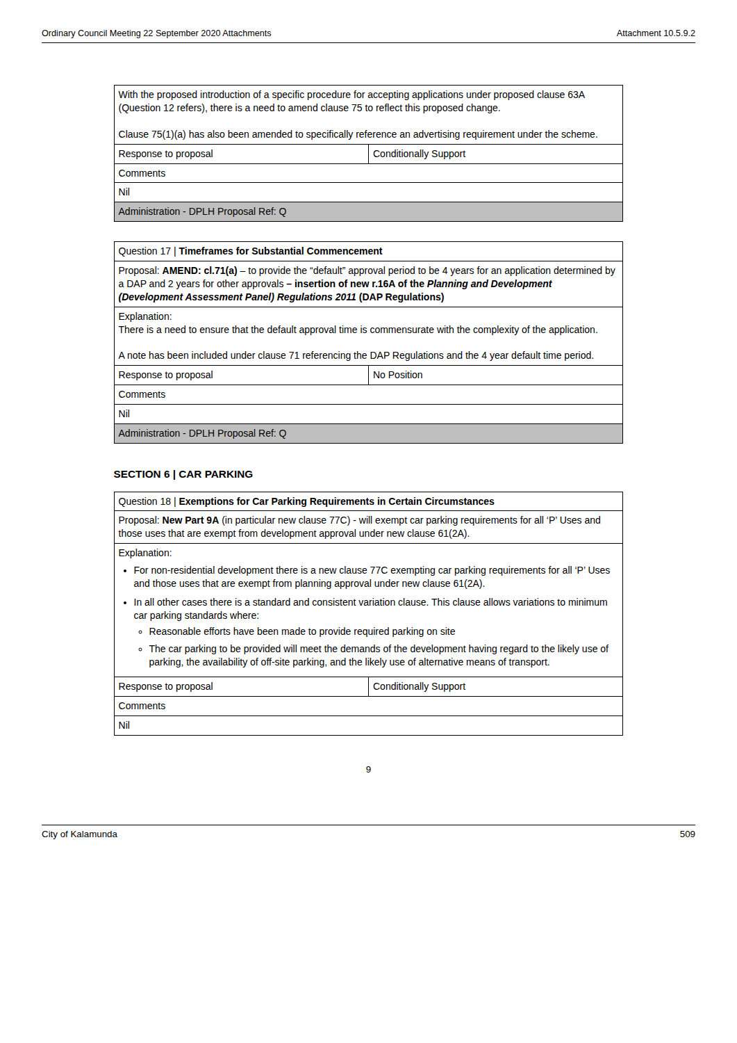Ordinary Council Meeting 22 September 2020 Attachments
Attachment 10.5.9.2
| With the proposed introduction of a specific procedure for accepting applications under proposed clause 63A (Question 12 refers), there is a need to amend clause 75 to reflect this proposed change. Clause 75(1)(a) has also been amended to specifically reference an advertising requirement under the scheme. |
| Response to proposal | Conditionally Support |
| Comments |
| Nil |
| Administration - DPLH Proposal Ref: Q |
| Question 17 / Timeframes for Substantial Commencement |
| Proposal: AMEND: cl.71(a) – to provide the “default” approval period to be 4 years for an application determined by a DAP and 2 years for other approvals – insertion of new r.16A of the Planning and Development (Development Assessment Panel) Regulations 2011 (DAP Regulations) |
| Explanation: There is a need to ensure that the default approval time is commensurate with the complexity of the application. A note has been included under clause 71 referencing the DAP Regulations and the 4 year default time period. |
| Response to proposal | No Position |
| Comments |
| Nil |
| Administration - DPLH Proposal Ref: Q |
SECTION 6 | CAR PARKING
| Question 18 / Exemptions for Car Parking Requirements in Certain Circumstances |
| Proposal: New Part 9A (in particular new clause 77C) - will exempt car parking requirements for all ‘P’ Uses and those uses that are exempt from development approval under new clause 61(2A). |
| Explanation: For non-residential development there is a new clause 77C exempting car parking requirements for all ‘P’ Uses and those uses that are exempt from planning approval under new clause 61(2A). In all other cases there is a standard and consistent variation clause. This clause allows variations to minimum car parking standards where: Reasonable efforts have been made to provide required parking on site The car parking to be provided will meet the demands of the development having regard to the likely use of parking, the availability of off-site parking, and the likely use of alternative means of transport. |
| Response to proposal | Conditionally Support |
| Comments |
| Nil |
9
City of Kalamunda
509